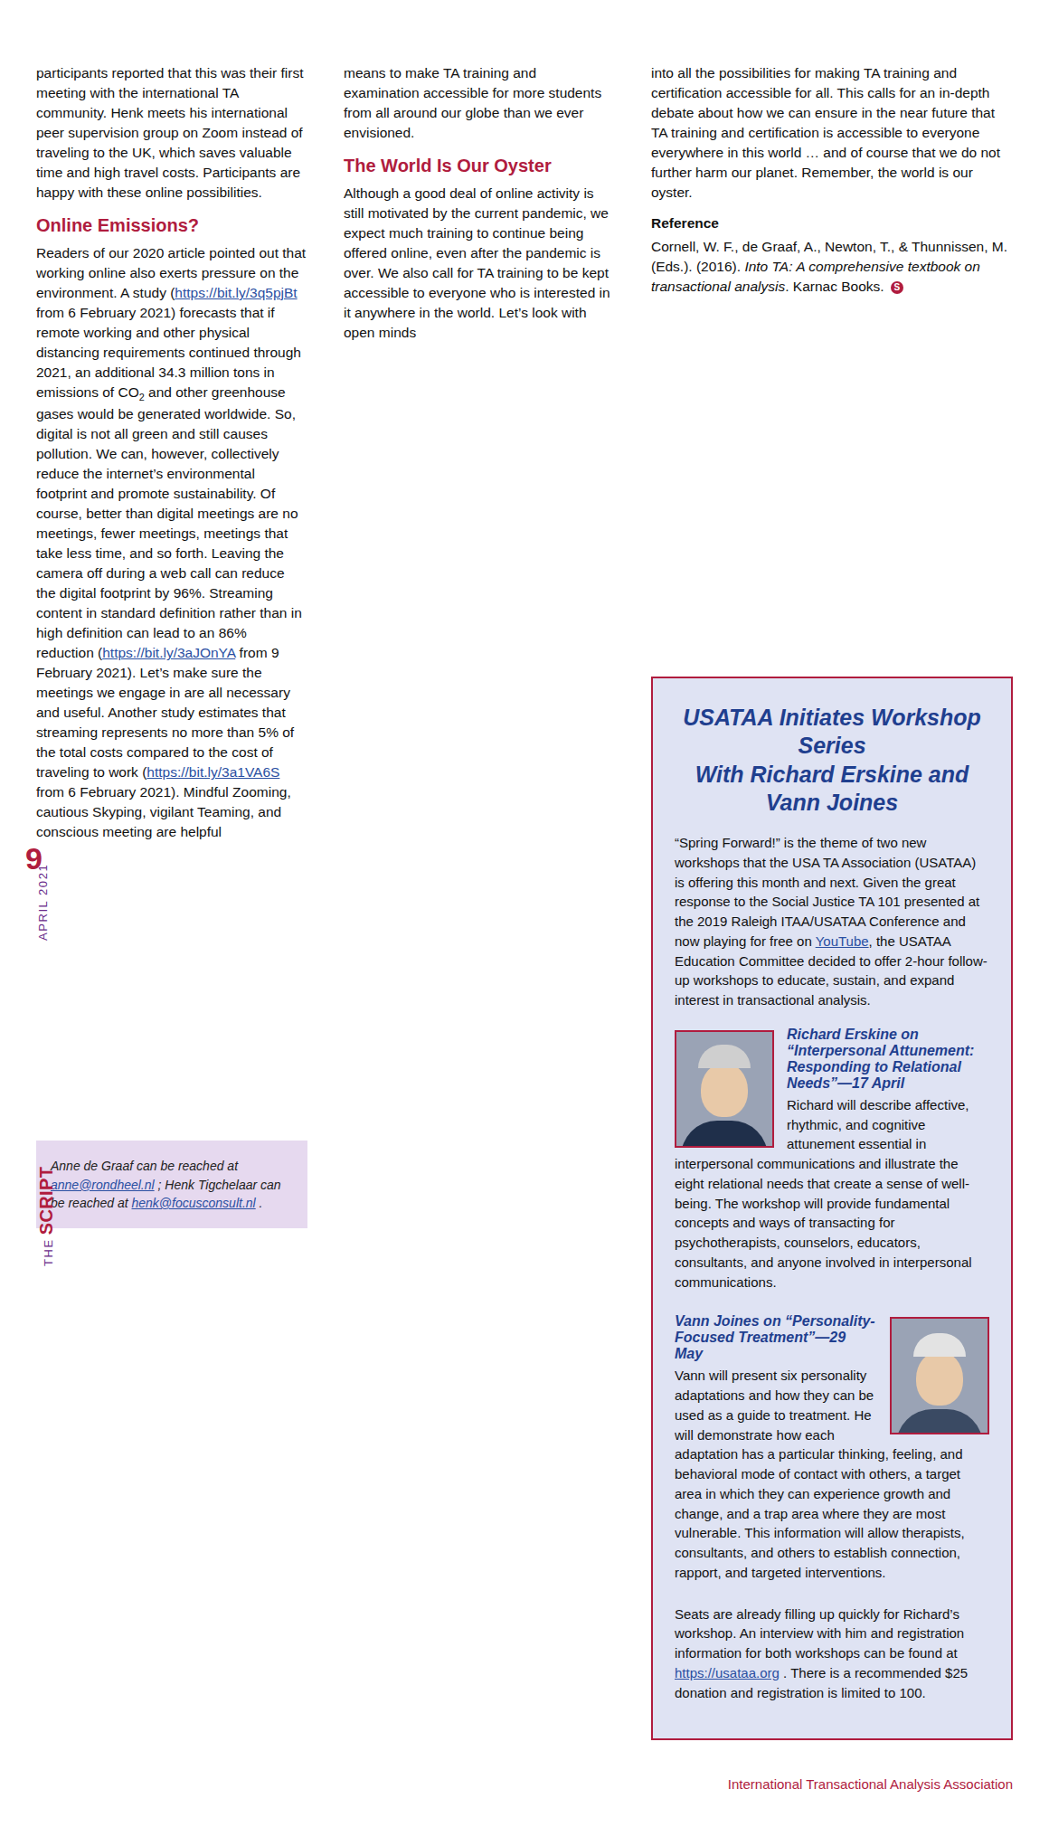9
APRIL 2021
THE SCRIPT
participants reported that this was their first meeting with the international TA community. Henk meets his international peer supervision group on Zoom instead of traveling to the UK, which saves valuable time and high travel costs. Participants are happy with these online possibilities.
Online Emissions?
Readers of our 2020 article pointed out that working online also exerts pressure on the environment. A study (https://bit.ly/3q5pjBt from 6 February 2021) forecasts that if remote working and other physical distancing requirements continued through 2021, an additional 34.3 million tons in emissions of CO2 and other greenhouse gases would be generated worldwide. So, digital is not all green and still causes pollution. We can, however, collectively reduce the internet’s environmental footprint and promote sustainability. Of course, better than digital meetings are no meetings, fewer meetings, meetings that take less time, and so forth. Leaving the camera off during a web call can reduce the digital footprint by 96%. Streaming content in standard definition rather than in high definition can lead to an 86% reduction (https://bit.ly/3aJOnYA from 9 February 2021). Let’s make sure the meetings we engage in are all necessary and useful. Another study estimates that streaming represents no more than 5% of the total costs compared to the cost of traveling to work (https://bit.ly/3a1VA6S from 6 February 2021). Mindful Zooming, cautious Skyping, vigilant Teaming, and conscious meeting are helpful
Anne de Graaf can be reached at anne@rondheel.nl ; Henk Tigchelaar can be reached at henk@focusconsult.nl .
means to make TA training and examination accessible for more students from all around our globe than we ever envisioned.
The World Is Our Oyster
Although a good deal of online activity is still motivated by the current pandemic, we expect much training to continue being offered online, even after the pandemic is over. We also call for TA training to be kept accessible to everyone who is interested in it anywhere in the world. Let’s look with open minds
into all the possibilities for making TA training and certification accessible for all. This calls for an in-depth debate about how we can ensure in the near future that TA training and certification is accessible to everyone everywhere in this world … and of course that we do not further harm our planet. Remember, the world is our oyster.
Reference
Cornell, W. F., de Graaf, A., Newton, T., & Thunnissen, M. (Eds.). (2016). Into TA: A comprehensive textbook on transactional analysis. Karnac Books. S
USATAA Initiates Workshop Series
With Richard Erskine and Vann Joines
“Spring Forward!” is the theme of two new workshops that the USA TA Association (USATAA) is offering this month and next. Given the great response to the Social Justice TA 101 presented at the 2019 Raleigh ITAA/USATAA Conference and now playing for free on YouTube, the USATAA Education Committee decided to offer 2-hour follow-up workshops to educate, sustain, and expand interest in transactional analysis.
Richard Erskine on “Interpersonal Attunement: Responding to Relational Needs”—17 April
Richard will describe affective, rhythmic, and cognitive attunement essential in interpersonal communications and illustrate the eight relational needs that create a sense of well-being. The workshop will provide fundamental concepts and ways of transacting for psychotherapists, counselors, educators, consultants, and anyone involved in interpersonal communications.
Vann Joines on “Personality-Focused Treatment”—29 May
Vann will present six personality adaptations and how they can be used as a guide to treatment. He will demonstrate how each adaptation has a particular thinking, feeling, and behavioral mode of contact with others, a target area in which they can experience growth and change, and a trap area where they are most vulnerable. This information will allow therapists, consultants, and others to establish connection, rapport, and targeted interventions.
Seats are already filling up quickly for Richard’s workshop. An interview with him and registration information for both workshops can be found at https://usataa.org . There is a recommended $25 donation and registration is limited to 100.
International Transactional Analysis Association